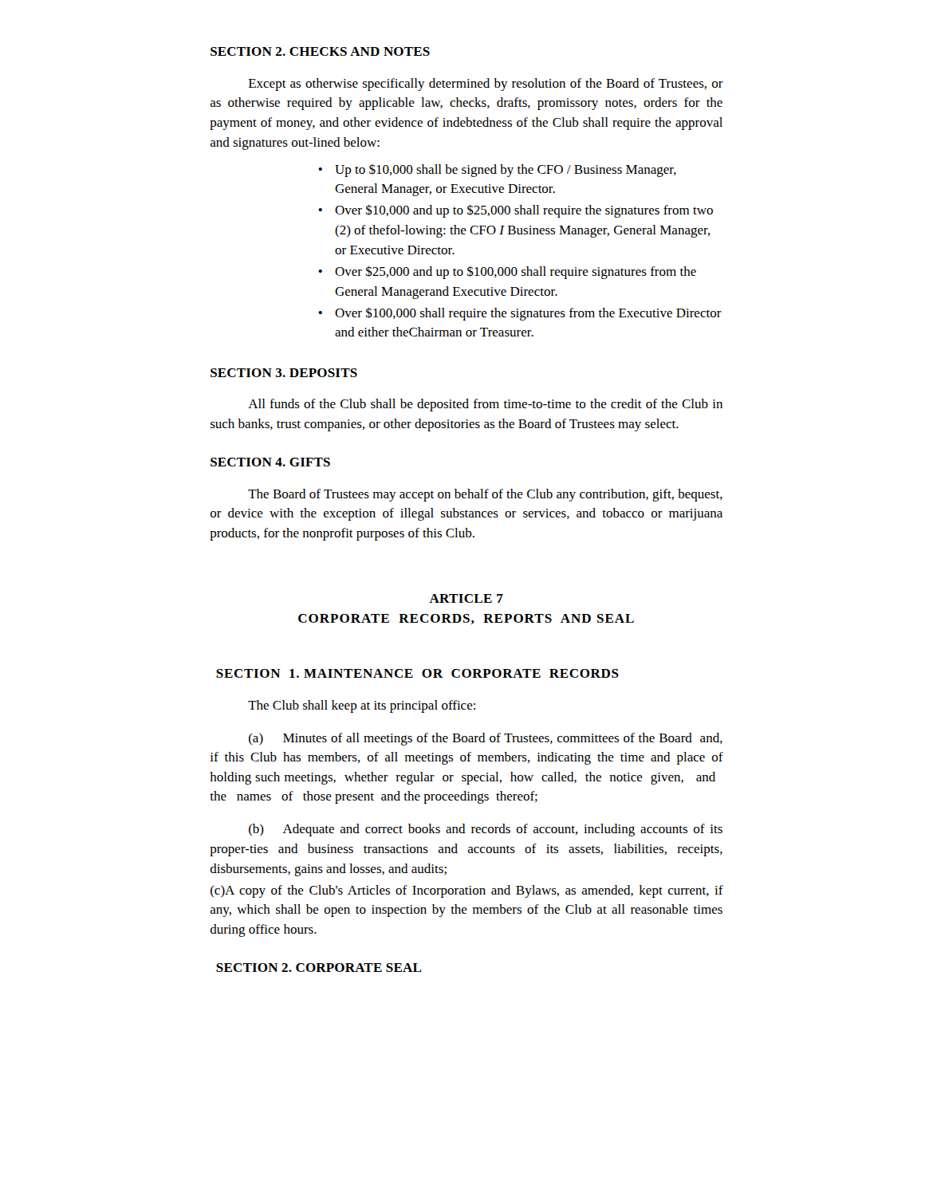SECTION 2. CHECKS AND NOTES
Except as otherwise specifically determined by resolution of the Board of Trustees, or as otherwise required by applicable law, checks, drafts, promissory notes, orders for the payment of money, and other evidence of indebtedness of the Club shall require the approval and signatures out-lined below:
Up to $10,000 shall be signed by the CFO / Business Manager, General Manager, or Executive Director.
Over $10,000 and up to $25,000 shall require the signatures from two (2) of thefol-lowing: the CFO I Business Manager, General Manager, or Executive Director.
Over $25,000 and up to $100,000 shall require signatures from the General Managerand Executive Director.
Over $100,000 shall require the signatures from the Executive Director and either theChairman or Treasurer.
SECTION 3. DEPOSITS
All funds of the Club shall be deposited from time-to-time to the credit of the Club in such banks, trust companies, or other depositories as the Board of Trustees may select.
SECTION 4. GIFTS
The Board of Trustees may accept on behalf of the Club any contribution, gift, bequest, or device with the exception of illegal substances or services, and tobacco or marijuana products, for the nonprofit purposes of this Club.
ARTICLE 7
CORPORATE RECORDS, REPORTS AND SEAL
SECTION 1. MAINTENANCE OR CORPORATE RECORDS
The Club shall keep at its principal office:
(a) Minutes of all meetings of the Board of Trustees, committees of the Board and, if this Club has members, of all meetings of members, indicating the time and place of holding such meetings, whether regular or special, how called, the notice given, and the names of those present and the proceedings thereof;
(b) Adequate and correct books and records of account, including accounts of its proper-ties and business transactions and accounts of its assets, liabilities, receipts, disbursements, gains and losses, and audits;
(c) A copy of the Club's Articles of Incorporation and Bylaws, as amended, kept current, if any, which shall be open to inspection by the members of the Club at all reasonable times during office hours.
SECTION 2. CORPORATE SEAL